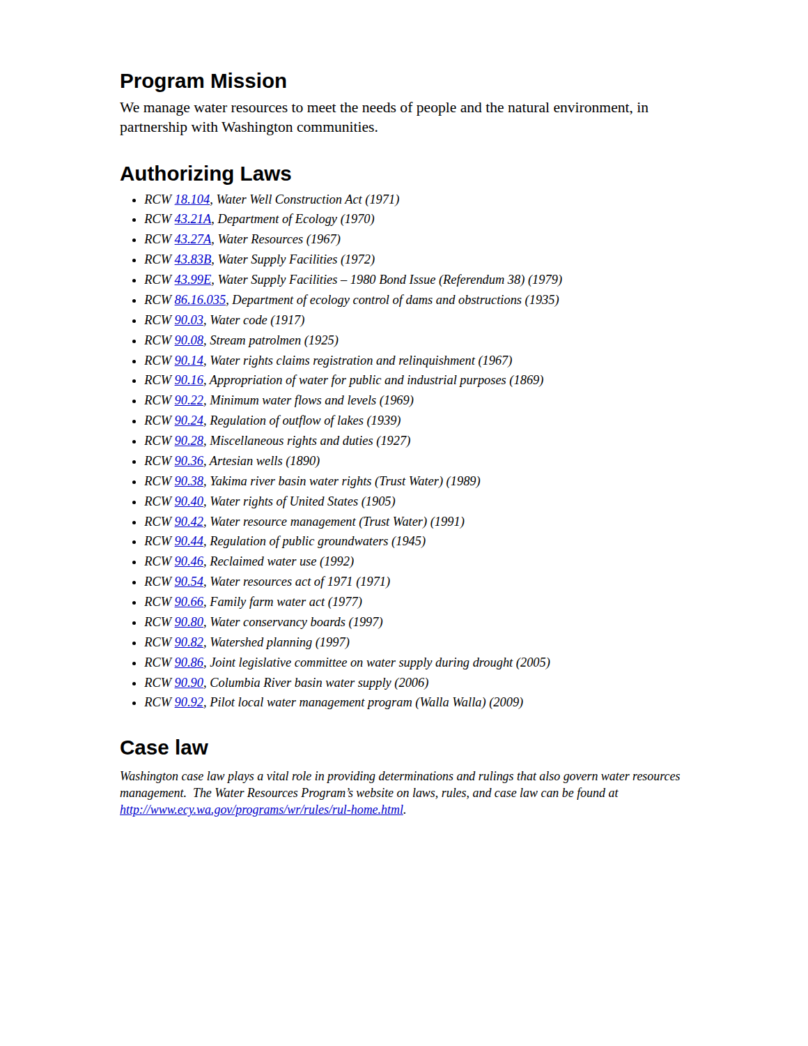Program Mission
We manage water resources to meet the needs of people and the natural environment, in partnership with Washington communities.
Authorizing Laws
RCW 18.104, Water Well Construction Act (1971)
RCW 43.21A, Department of Ecology (1970)
RCW 43.27A, Water Resources (1967)
RCW 43.83B, Water Supply Facilities (1972)
RCW 43.99E, Water Supply Facilities – 1980 Bond Issue (Referendum 38) (1979)
RCW 86.16.035, Department of ecology control of dams and obstructions (1935)
RCW 90.03, Water code (1917)
RCW 90.08, Stream patrolmen (1925)
RCW 90.14, Water rights claims registration and relinquishment (1967)
RCW 90.16, Appropriation of water for public and industrial purposes (1869)
RCW 90.22, Minimum water flows and levels (1969)
RCW 90.24, Regulation of outflow of lakes (1939)
RCW 90.28, Miscellaneous rights and duties (1927)
RCW 90.36, Artesian wells (1890)
RCW 90.38, Yakima river basin water rights (Trust Water) (1989)
RCW 90.40, Water rights of United States (1905)
RCW 90.42, Water resource management (Trust Water) (1991)
RCW 90.44, Regulation of public groundwaters (1945)
RCW 90.46, Reclaimed water use (1992)
RCW 90.54, Water resources act of 1971 (1971)
RCW 90.66, Family farm water act (1977)
RCW 90.80, Water conservancy boards (1997)
RCW 90.82, Watershed planning (1997)
RCW 90.86, Joint legislative committee on water supply during drought (2005)
RCW 90.90, Columbia River basin water supply (2006)
RCW 90.92, Pilot local water management program (Walla Walla) (2009)
Case law
Washington case law plays a vital role in providing determinations and rulings that also govern water resources management. The Water Resources Program’s website on laws, rules, and case law can be found at http://www.ecy.wa.gov/programs/wr/rules/rul-home.html.